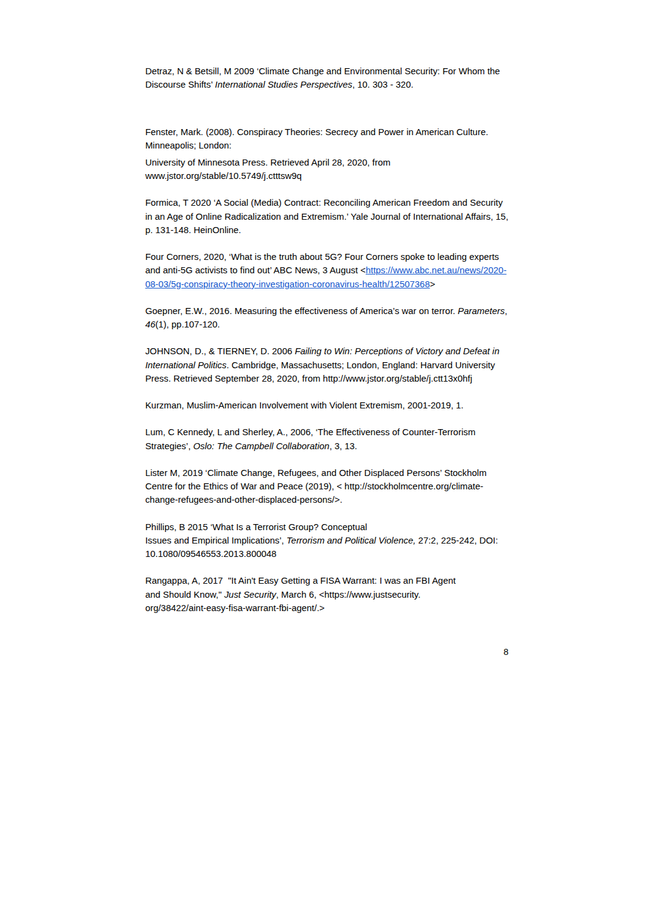Detraz, N & Betsill, M 2009 ‘Climate Change and Environmental Security: For Whom the Discourse Shifts’ International Studies Perspectives, 10. 303 - 320.
Fenster, Mark. (2008). Conspiracy Theories: Secrecy and Power in American Culture. Minneapolis; London:
University of Minnesota Press. Retrieved April 28, 2020, from www.jstor.org/stable/10.5749/j.ctttsw9q
Formica, T 2020 ‘A Social (Media) Contract: Reconciling American Freedom and Security in an Age of Online Radicalization and Extremism.’ Yale Journal of International Affairs, 15, p. 131-148. HeinOnline.
Four Corners, 2020, ‘What is the truth about 5G? Four Corners spoke to leading experts and anti-5G activists to find out’ ABC News, 3 August <https://www.abc.net.au/news/2020-08-03/5g-conspiracy-theory-investigation-coronavirus-health/12507368>
Goepner, E.W., 2016. Measuring the effectiveness of America’s war on terror. Parameters, 46(1), pp.107-120.
JOHNSON, D., & TIERNEY, D. 2006 Failing to Win: Perceptions of Victory and Defeat in International Politics. Cambridge, Massachusetts; London, England: Harvard University Press. Retrieved September 28, 2020, from http://www.jstor.org/stable/j.ctt13x0hfj
Kurzman, Muslim-American Involvement with Violent Extremism, 2001-2019, 1.
Lum, C Kennedy, L and Sherley, A., 2006, ‘The Effectiveness of Counter-Terrorism Strategies’, Oslo: The Campbell Collaboration, 3, 13.
Lister M, 2019 ‘Climate Change, Refugees, and Other Displaced Persons’ Stockholm Centre for the Ethics of War and Peace (2019), < http://stockholmcentre.org/climate-change-refugees-and-other-displaced-persons/>.
Phillips, B 2015 ‘What Is a Terrorist Group? Conceptual
Issues and Empirical Implications’, Terrorism and Political Violence, 27:2, 225-242, DOI: 10.1080/09546553.2013.800048
Rangappa, A, 2017 "It Ain't Easy Getting a FISA Warrant: I was an FBI Agent
and Should Know," Just Security, March 6, <https://www.justsecurity.
org/38422/aint-easy-fisa-warrant-fbi-agent/.>
8